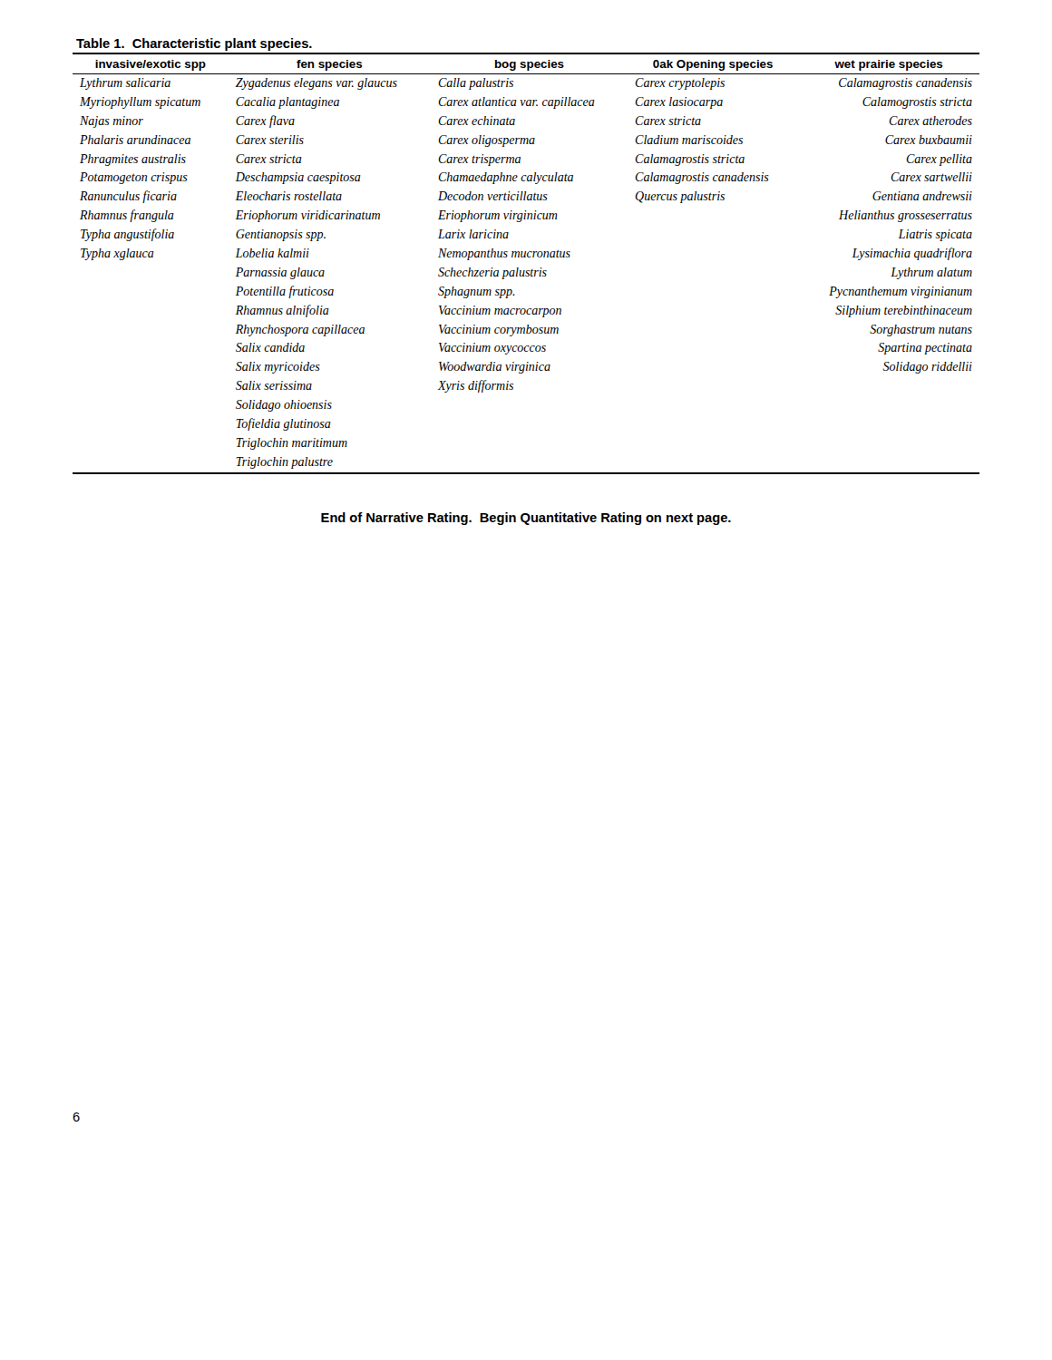Table 1. Characteristic plant species.
| invasive/exotic spp | fen species | bog species | 0ak Opening species | wet prairie species |
| --- | --- | --- | --- | --- |
| Lythrum salicaria | Zygadenus elegans var. glaucus | Calla palustris | Carex cryptolepis | Calamagrostis canadensis |
| Myriophyllum spicatum | Cacalia plantaginea | Carex atlantica var. capillacea | Carex lasiocarpa | Calamogrostis stricta |
| Najas minor | Carex flava | Carex echinata | Carex stricta | Carex atherodes |
| Phalaris arundinacea | Carex sterilis | Carex oligosperma | Cladium mariscoides | Carex buxbaumii |
| Phragmites australis | Carex stricta | Carex trisperma | Calamagrostis stricta | Carex pellita |
| Potamogeton crispus | Deschampsia caespitosa | Chamaedaphne calyculata | Calamagrostis canadensis | Carex sartwellii |
| Ranunculus ficaria | Eleocharis rostellata | Decodon verticillatus | Quercus palustris | Gentiana andrewsii |
| Rhamnus frangula | Eriophorum viridicarinatum | Eriophorum virginicum | | Helianthus grosseserratus |
| Typha angustifolia | Gentianopsis spp. | Larix laricina | | Liatris spicata |
| Typha xglauca | Lobelia kalmii | Nemopanthus mucronatus | | Lysimachia quadriflora |
| | Parnassia glauca | Schechzeria palustris | | Lythrum alatum |
| | Potentilla fruticosa | Sphagnum spp. | | Pycnanthemum virginianum |
| | Rhamnus alnifolia | Vaccinium macrocarpon | | Silphium terebinthinaceum |
| | Rhynchospora capillacea | Vaccinium corymbosum | | Sorghastrum nutans |
| | Salix candida | Vaccinium oxycoccos | | Spartina pectinata |
| | Salix myricoides | Woodwardia virginica | | Solidago riddellii |
| | Salix serissima | Xyris difformis | | |
| | Solidago ohioensis | | | |
| | Tofieldia glutinosa | | | |
| | Triglochin maritimum | | | |
| | Triglochin palustre | | | |
End of Narrative Rating. Begin Quantitative Rating on next page.
6